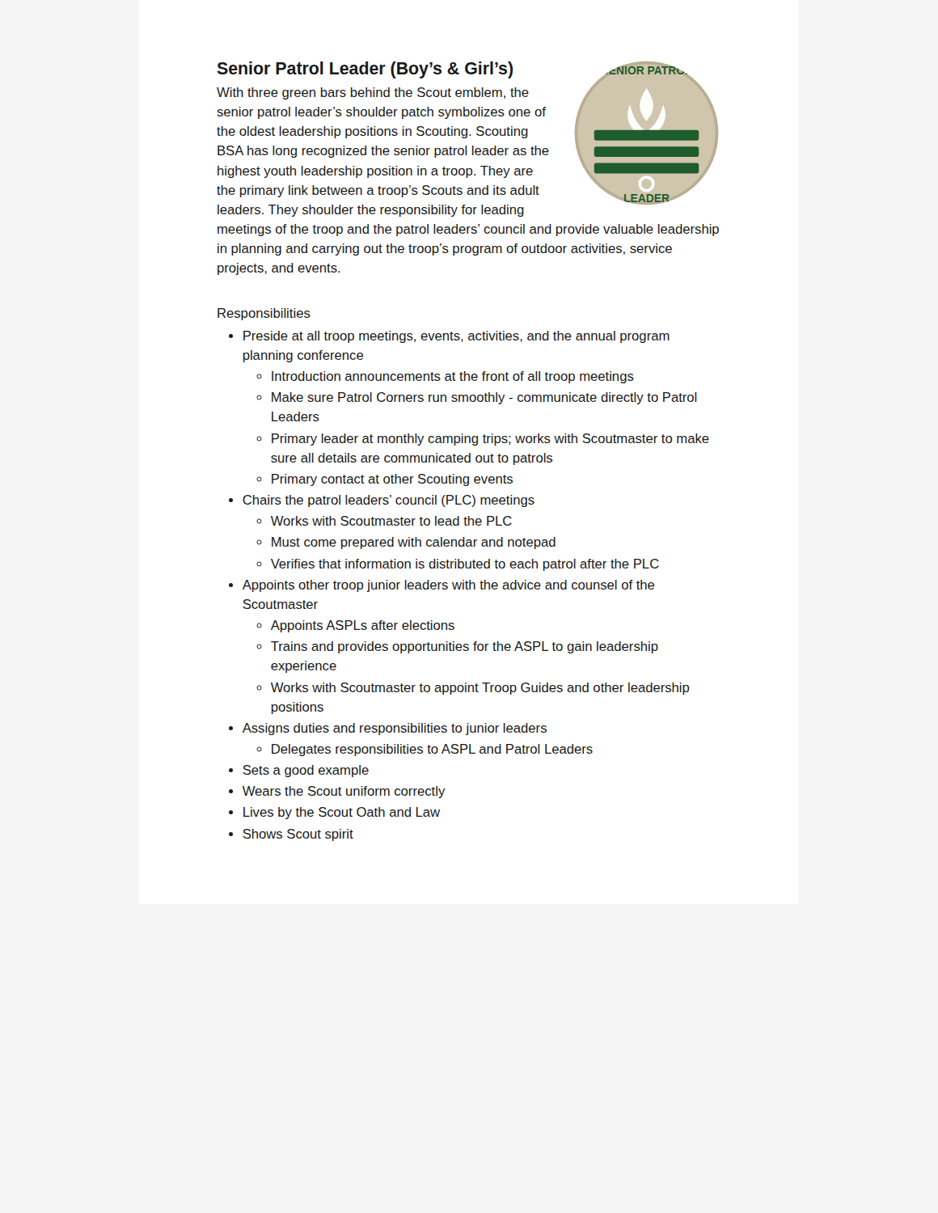Senior Patrol Leader (Boy’s & Girl’s)
With three green bars behind the Scout emblem, the senior patrol leader’s shoulder patch symbolizes one of the oldest leadership positions in Scouting. Scouting BSA has long recognized the senior patrol leader as the highest youth leadership position in a troop. They are the primary link between a troop’s Scouts and its adult leaders. They shoulder the responsibility for leading meetings of the troop and the patrol leaders’ council and provide valuable leadership in planning and carrying out the troop’s program of outdoor activities, service projects, and events.
Responsibilities
Preside at all troop meetings, events, activities, and the annual program planning conference
Introduction announcements at the front of all troop meetings
Make sure Patrol Corners run smoothly - communicate directly to Patrol Leaders
Primary leader at monthly camping trips; works with Scoutmaster to make sure all details are communicated out to patrols
Primary contact at other Scouting events
Chairs the patrol leaders’ council (PLC) meetings
Works with Scoutmaster to lead the PLC
Must come prepared with calendar and notepad
Verifies that information is distributed to each patrol after the PLC
Appoints other troop junior leaders with the advice and counsel of the Scoutmaster
Appoints ASPLs after elections
Trains and provides opportunities for the ASPL to gain leadership experience
Works with Scoutmaster to appoint Troop Guides and other leadership positions
Assigns duties and responsibilities to junior leaders
Delegates responsibilities to ASPL and Patrol Leaders
Sets a good example
Wears the Scout uniform correctly
Lives by the Scout Oath and Law
Shows Scout spirit